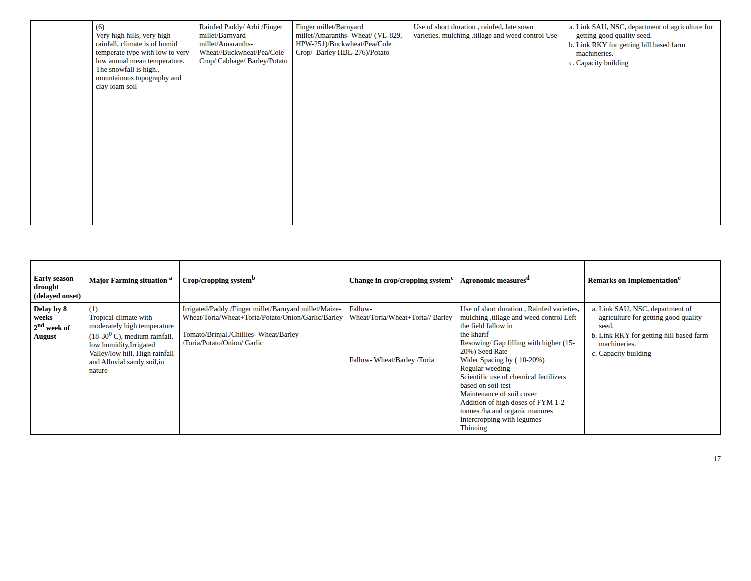| | (6) Very high hills, very high rainfall, climate is of humid temperate type with low to very low annual mean temperature. The snowfall is high., mountainous topography and clay loam soil | Rainfed Paddy/ Arbi /Finger millet/Barnyard millet/Amaranths-Wheat//Buckwheat/Pea/Cole Crop/ Cabbage/ Barley/Potato | Finger millet/Barnyard millet/Amaranths- Wheat/ (VL-829, HPW-251)/Buckwheat/Pea/Cole Crop/ Barley HBL-276)/Potato | Use of short duration , rainfed, late sown varieties, mulching ,tillage and weed control Use | Link SAU, NSC, department of agriculture for getting good quality seed. Link RKY for getting hill based farm machineries. Capacity building |
| Early season drought (delayed onset) | Major Farming situation a | Crop/cropping system b | Change in crop/cropping system c | Agronomic measures d | Remarks on Implementation e |
| --- | --- | --- | --- | --- | --- |
| Delay by 8 weeks 2 nd week of August | (1) Tropical climate with moderately high temperature (18-30 0 C), medium rainfall, low humidity,Irrigated Valley/low hill, High rainfall and Alluvial sandy soil,in nature | Irrigated/Paddy /Finger millet/Barnyard millet/Maize-Wheat/Toria/Wheat+Toria/Potato/Onion/Garlic/Barley Tomato/Brinjal,/Chillies- Wheat/Barley /Toria/Potato/Onion/ Garlic | Fallow-Wheat/Toria/Wheat+Toria// Barley Fallow- Wheat/Barley /Toria | Use of short duration , Rainfed varieties, mulching ,tillage and weed control Left the field fallow in the kharif Resowing/ Gap filling with higher (15-20%) Seed Rate Wider Spacing by ( 10-20%) Regular weeding Scientific use of chemical fertilizers based on soil test Maintenance of soil cover Addition of high doses of FYM 1-2 tonnes /ha and organic manures Intercropping with legumes Thinning | Link SAU, NSC, department of agriculture for getting good quality seed. Link RKY for getting hill based farm machineries. Capacity building |
17